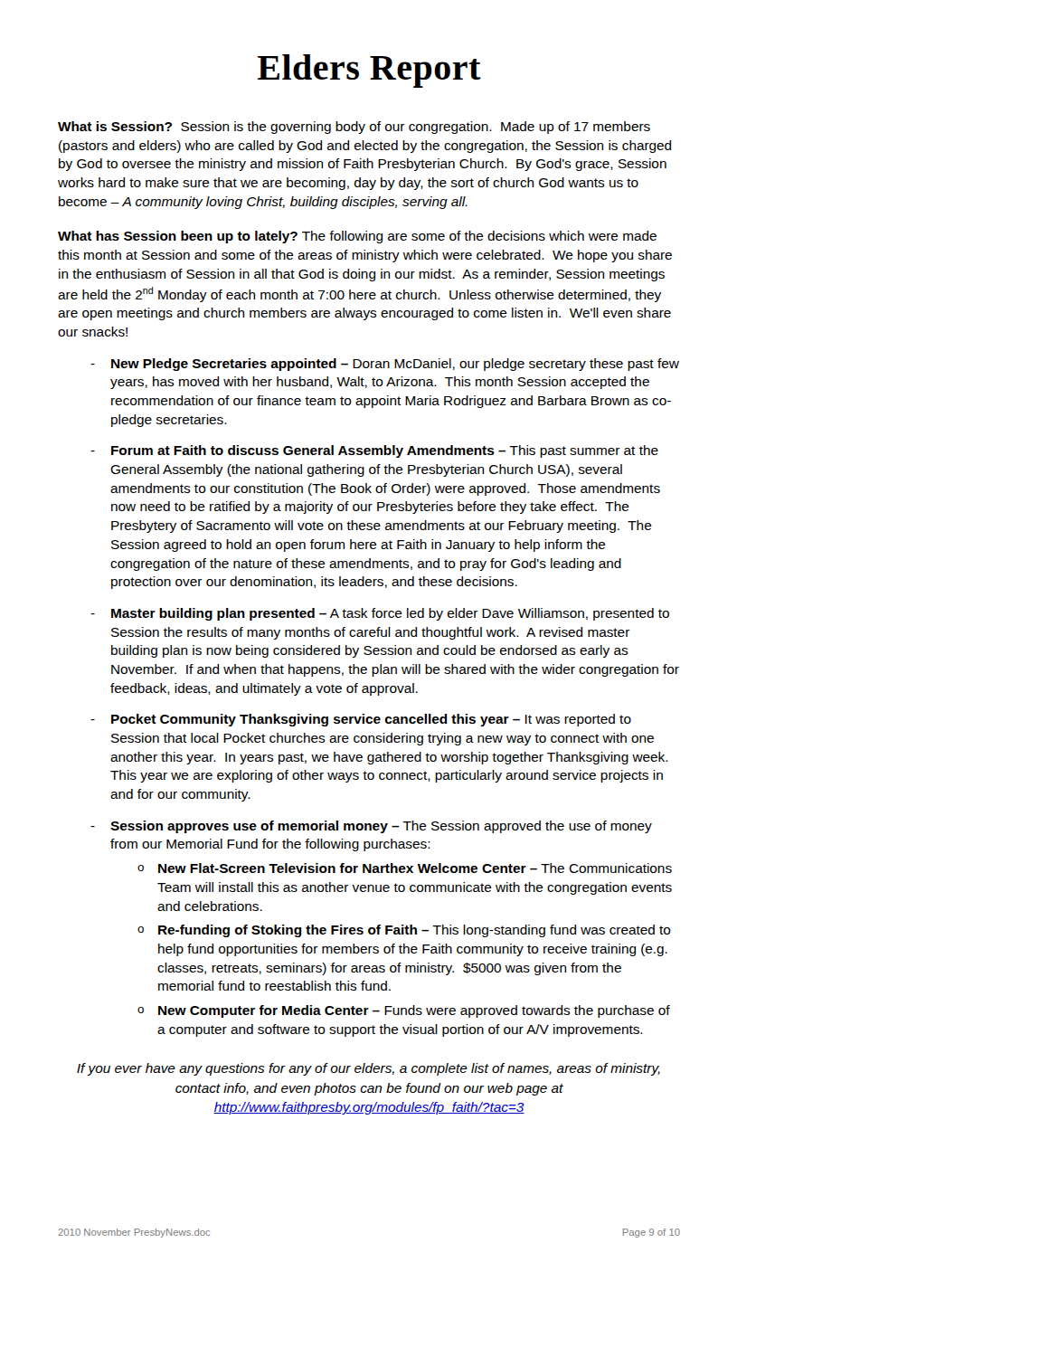Elders Report
What is Session? Session is the governing body of our congregation. Made up of 17 members (pastors and elders) who are called by God and elected by the congregation, the Session is charged by God to oversee the ministry and mission of Faith Presbyterian Church. By God's grace, Session works hard to make sure that we are becoming, day by day, the sort of church God wants us to become – A community loving Christ, building disciples, serving all.
What has Session been up to lately? The following are some of the decisions which were made this month at Session and some of the areas of ministry which were celebrated. We hope you share in the enthusiasm of Session in all that God is doing in our midst. As a reminder, Session meetings are held the 2nd Monday of each month at 7:00 here at church. Unless otherwise determined, they are open meetings and church members are always encouraged to come listen in. We'll even share our snacks!
New Pledge Secretaries appointed – Doran McDaniel, our pledge secretary these past few years, has moved with her husband, Walt, to Arizona. This month Session accepted the recommendation of our finance team to appoint Maria Rodriguez and Barbara Brown as co-pledge secretaries.
Forum at Faith to discuss General Assembly Amendments – This past summer at the General Assembly (the national gathering of the Presbyterian Church USA), several amendments to our constitution (The Book of Order) were approved. Those amendments now need to be ratified by a majority of our Presbyteries before they take effect. The Presbytery of Sacramento will vote on these amendments at our February meeting. The Session agreed to hold an open forum here at Faith in January to help inform the congregation of the nature of these amendments, and to pray for God's leading and protection over our denomination, its leaders, and these decisions.
Master building plan presented – A task force led by elder Dave Williamson, presented to Session the results of many months of careful and thoughtful work. A revised master building plan is now being considered by Session and could be endorsed as early as November. If and when that happens, the plan will be shared with the wider congregation for feedback, ideas, and ultimately a vote of approval.
Pocket Community Thanksgiving service cancelled this year – It was reported to Session that local Pocket churches are considering trying a new way to connect with one another this year. In years past, we have gathered to worship together Thanksgiving week. This year we are exploring of other ways to connect, particularly around service projects in and for our community.
Session approves use of memorial money – The Session approved the use of money from our Memorial Fund for the following purchases:
New Flat-Screen Television for Narthex Welcome Center – The Communications Team will install this as another venue to communicate with the congregation events and celebrations.
Re-funding of Stoking the Fires of Faith – This long-standing fund was created to help fund opportunities for members of the Faith community to receive training (e.g. classes, retreats, seminars) for areas of ministry. $5000 was given from the memorial fund to reestablish this fund.
New Computer for Media Center – Funds were approved towards the purchase of a computer and software to support the visual portion of our A/V improvements.
If you ever have any questions for any of our elders, a complete list of names, areas of ministry,
contact info, and even photos can be found on our web page at http://www.faithpresby.org/modules/fp_faith/?tac=3
2010 November PresbyNews.doc Page 9 of 10